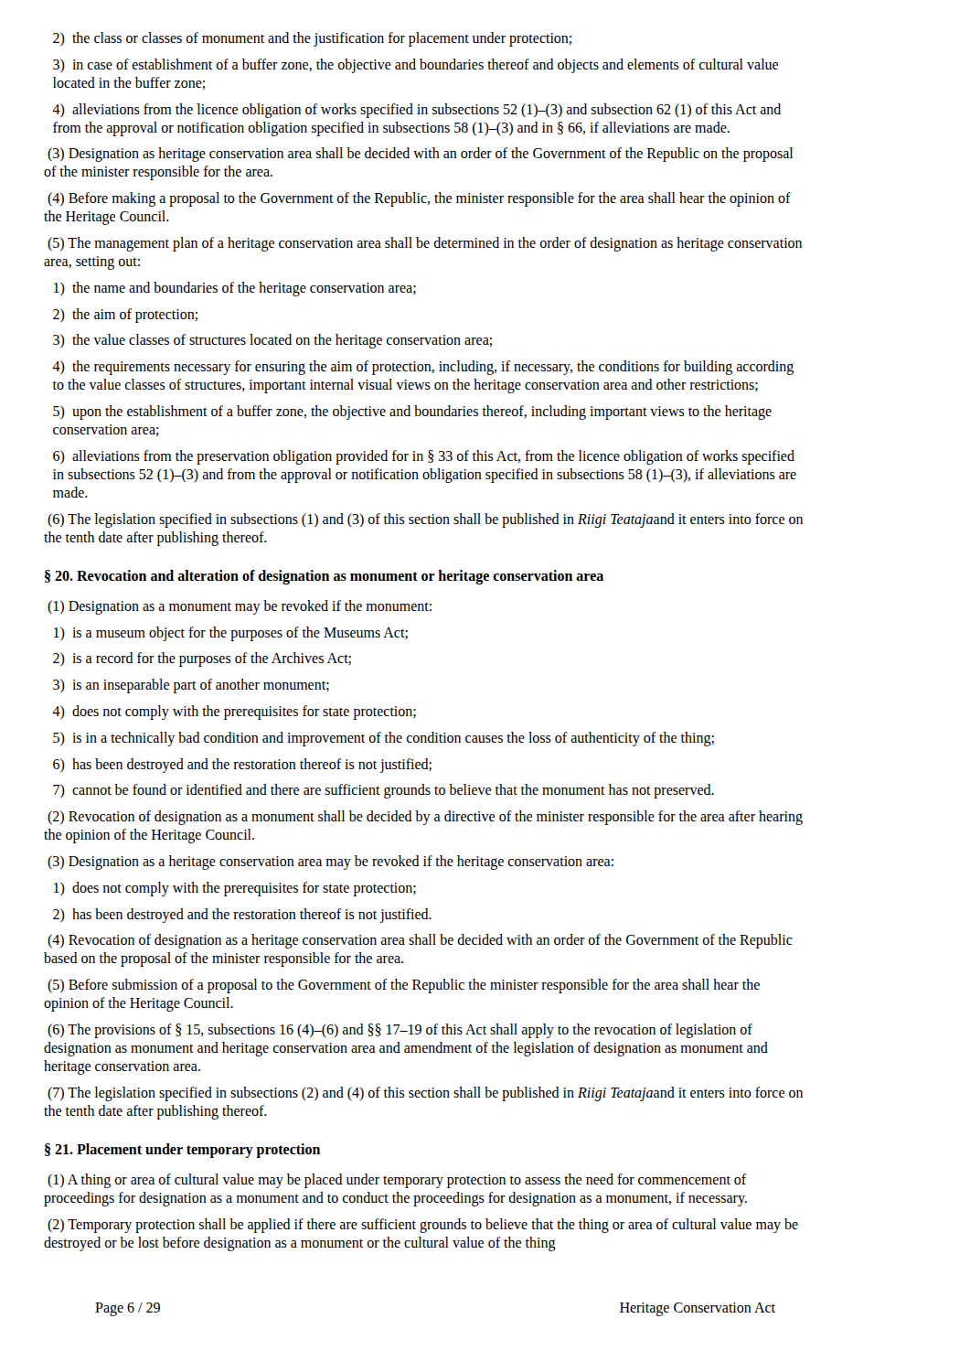2) the class or classes of monument and the justification for placement under protection;
3) in case of establishment of a buffer zone, the objective and boundaries thereof and objects and elements of cultural value located in the buffer zone;
4) alleviations from the licence obligation of works specified in subsections 52 (1)–(3) and subsection 62 (1) of this Act and from the approval or notification obligation specified in subsections 58 (1)–(3) and in § 66, if alleviations are made.
(3) Designation as heritage conservation area shall be decided with an order of the Government of the Republic on the proposal of the minister responsible for the area.
(4) Before making a proposal to the Government of the Republic, the minister responsible for the area shall hear the opinion of the Heritage Council.
(5) The management plan of a heritage conservation area shall be determined in the order of designation as heritage conservation area, setting out:
1) the name and boundaries of the heritage conservation area;
2) the aim of protection;
3) the value classes of structures located on the heritage conservation area;
4) the requirements necessary for ensuring the aim of protection, including, if necessary, the conditions for building according to the value classes of structures, important internal visual views on the heritage conservation area and other restrictions;
5) upon the establishment of a buffer zone, the objective and boundaries thereof, including important views to the heritage conservation area;
6) alleviations from the preservation obligation provided for in § 33 of this Act, from the licence obligation of works specified in subsections 52 (1)–(3) and from the approval or notification obligation specified in subsections 58 (1)–(3), if alleviations are made.
(6) The legislation specified in subsections (1) and (3) of this section shall be published in Riigi Teatajaand it enters into force on the tenth date after publishing thereof.
§ 20. Revocation and alteration of designation as monument or heritage conservation area
(1) Designation as a monument may be revoked if the monument:
1) is a museum object for the purposes of the Museums Act;
2) is a record for the purposes of the Archives Act;
3) is an inseparable part of another monument;
4) does not comply with the prerequisites for state protection;
5) is in a technically bad condition and improvement of the condition causes the loss of authenticity of the thing;
6) has been destroyed and the restoration thereof is not justified;
7) cannot be found or identified and there are sufficient grounds to believe that the monument has not preserved.
(2) Revocation of designation as a monument shall be decided by a directive of the minister responsible for the area after hearing the opinion of the Heritage Council.
(3) Designation as a heritage conservation area may be revoked if the heritage conservation area:
1) does not comply with the prerequisites for state protection;
2) has been destroyed and the restoration thereof is not justified.
(4) Revocation of designation as a heritage conservation area shall be decided with an order of the Government of the Republic based on the proposal of the minister responsible for the area.
(5) Before submission of a proposal to the Government of the Republic the minister responsible for the area shall hear the opinion of the Heritage Council.
(6) The provisions of § 15, subsections 16 (4)–(6) and §§ 17–19 of this Act shall apply to the revocation of legislation of designation as monument and heritage conservation area and amendment of the legislation of designation as monument and heritage conservation area.
(7) The legislation specified in subsections (2) and (4) of this section shall be published in Riigi Teatajaand it enters into force on the tenth date after publishing thereof.
§ 21. Placement under temporary protection
(1) A thing or area of cultural value may be placed under temporary protection to assess the need for commencement of proceedings for designation as a monument and to conduct the proceedings for designation as a monument, if necessary.
(2) Temporary protection shall be applied if there are sufficient grounds to believe that the thing or area of cultural value may be destroyed or be lost before designation as a monument or the cultural value of the thing
Page 6 / 29 Heritage Conservation Act